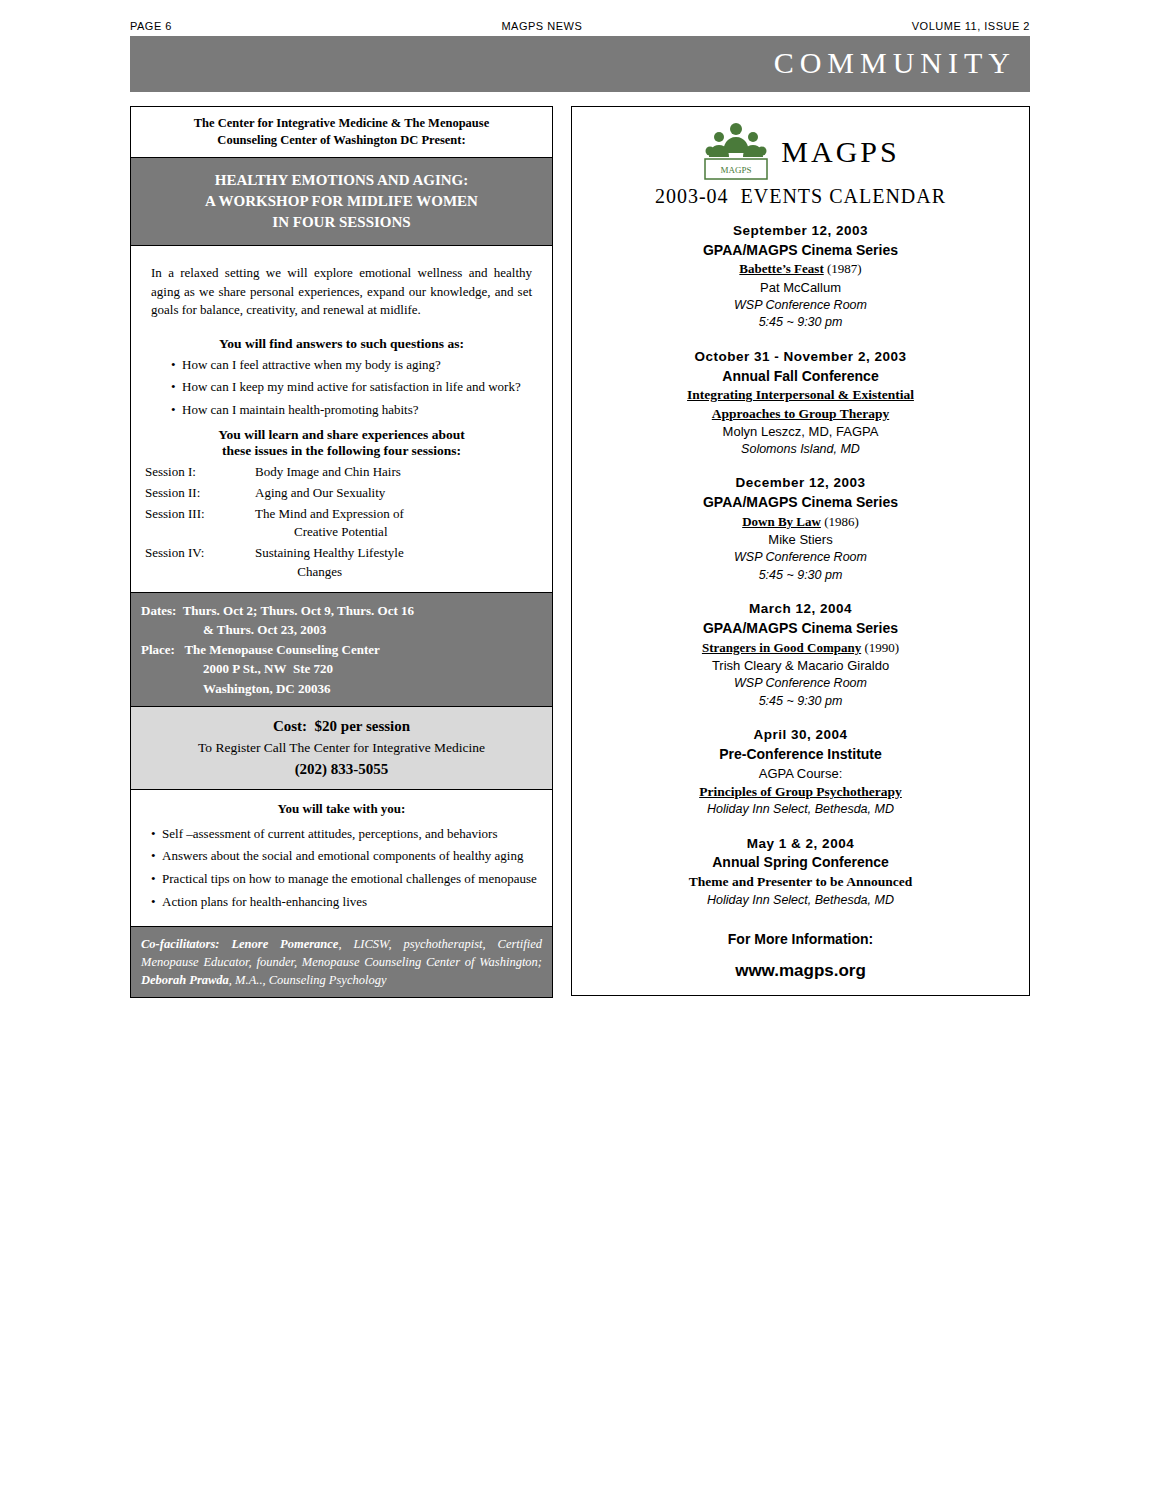PAGE 6
MAGPS NEWS
VOLUME 11, ISSUE 2
COMMUNITY
The Center for Integrative Medicine & The Menopause
Counseling Center of Washington DC Present:
HEALTHY EMOTIONS AND AGING:
A WORKSHOP FOR MIDLIFE WOMEN
IN FOUR SESSIONS
In a relaxed setting we will explore emotional wellness and healthy aging as we share personal experiences, expand our knowledge, and set goals for balance, creativity, and renewal at midlife.
You will find answers to such questions as:
How can I feel attractive when my body is aging?
How can I keep my mind active for satisfaction in life and work?
How can I maintain health-promoting habits?
You will learn and share experiences about
these issues in the following four sessions:
| Session I: | Body Image and Chin Hairs |
| Session II: | Aging and Our Sexuality |
| Session III: | The Mind and Expression of Creative Potential |
| Session IV: | Sustaining Healthy Lifestyle Changes |
Dates: Thurs. Oct 2; Thurs. Oct 9, Thurs. Oct 16
& Thurs. Oct 23, 2003
Place: The Menopause Counseling Center
2000 P St., NW Ste 720
Washington, DC 20036
Cost: $20 per session
To Register Call The Center for Integrative Medicine
(202) 833-5055
You will take with you:
Self –assessment of current attitudes, perceptions, and behaviors
Answers about the social and emotional components of healthy aging
Practical tips on how to manage the emotional challenges of menopause
Action plans for health-enhancing lives
Co-facilitators: Lenore Pomerance, LICSW, psychotherapist, Certified Menopause Educator, founder, Menopause Counseling Center of Washington; Deborah Prawda, M.A.., Counseling Psychology
MAGPS
MAGPS
2003-04 EVENTS CALENDAR
September 12, 2003
GPAA/MAGPS Cinema Series
Babette’s Feast (1987)
Pat McCallum
WSP Conference Room
5:45 ~ 9:30 pm
October 31 - November 2, 2003
Annual Fall Conference
Integrating Interpersonal & Existential
Approaches to Group Therapy
Molyn Leszcz, MD, FAGPA
Solomons Island, MD
December 12, 2003
GPAA/MAGPS Cinema Series
Down By Law (1986)
Mike Stiers
WSP Conference Room
5:45 ~ 9:30 pm
March 12, 2004
GPAA/MAGPS Cinema Series
Strangers in Good Company (1990)
Trish Cleary & Macario Giraldo
WSP Conference Room
5:45 ~ 9:30 pm
April 30, 2004
Pre-Conference Institute
AGPA Course:
Principles of Group Psychotherapy
Holiday Inn Select, Bethesda, MD
May 1 & 2, 2004
Annual Spring Conference
Theme and Presenter to be Announced
Holiday Inn Select, Bethesda, MD
For More Information:
www.magps.org